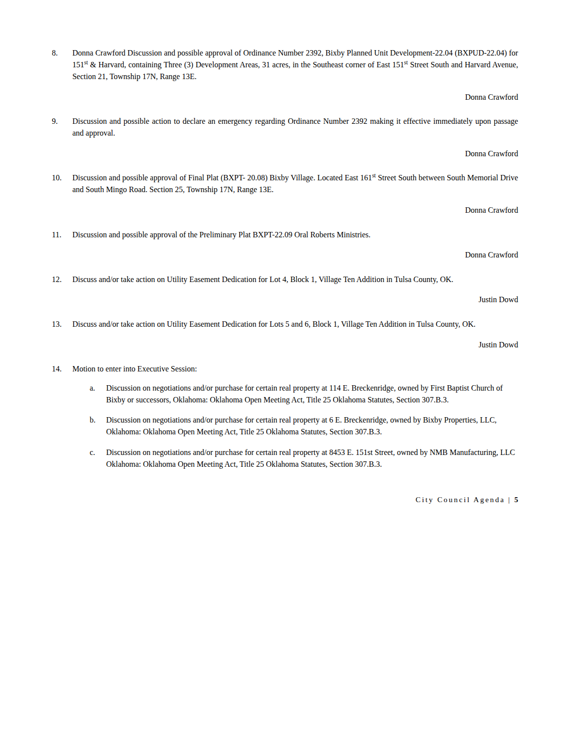8. Donna Crawford Discussion and possible approval of Ordinance Number 2392, Bixby Planned Unit Development-22.04 (BXPUD-22.04) for 151st & Harvard, containing Three (3) Development Areas, 31 acres, in the Southeast corner of East 151st Street South and Harvard Avenue, Section 21, Township 17N, Range 13E.
Donna Crawford
9. Discussion and possible action to declare an emergency regarding Ordinance Number 2392 making it effective immediately upon passage and approval.
Donna Crawford
10. Discussion and possible approval of Final Plat (BXPT- 20.08) Bixby Village. Located East 161st Street South between South Memorial Drive and South Mingo Road. Section 25, Township 17N, Range 13E.
Donna Crawford
11. Discussion and possible approval of the Preliminary Plat BXPT-22.09 Oral Roberts Ministries.
Donna Crawford
12. Discuss and/or take action on Utility Easement Dedication for Lot 4, Block 1, Village Ten Addition in Tulsa County, OK.
Justin Dowd
13. Discuss and/or take action on Utility Easement Dedication for Lots 5 and 6, Block 1, Village Ten Addition in Tulsa County, OK.
Justin Dowd
14. Motion to enter into Executive Session:
a. Discussion on negotiations and/or purchase for certain real property at 114 E. Breckenridge, owned by First Baptist Church of Bixby or successors, Oklahoma: Oklahoma Open Meeting Act, Title 25 Oklahoma Statutes, Section 307.B.3.
b. Discussion on negotiations and/or purchase for certain real property at 6 E. Breckenridge, owned by Bixby Properties, LLC, Oklahoma: Oklahoma Open Meeting Act, Title 25 Oklahoma Statutes, Section 307.B.3.
c. Discussion on negotiations and/or purchase for certain real property at 8453 E. 151st Street, owned by NMB Manufacturing, LLC Oklahoma: Oklahoma Open Meeting Act, Title 25 Oklahoma Statutes, Section 307.B.3.
City Council Agenda | 5